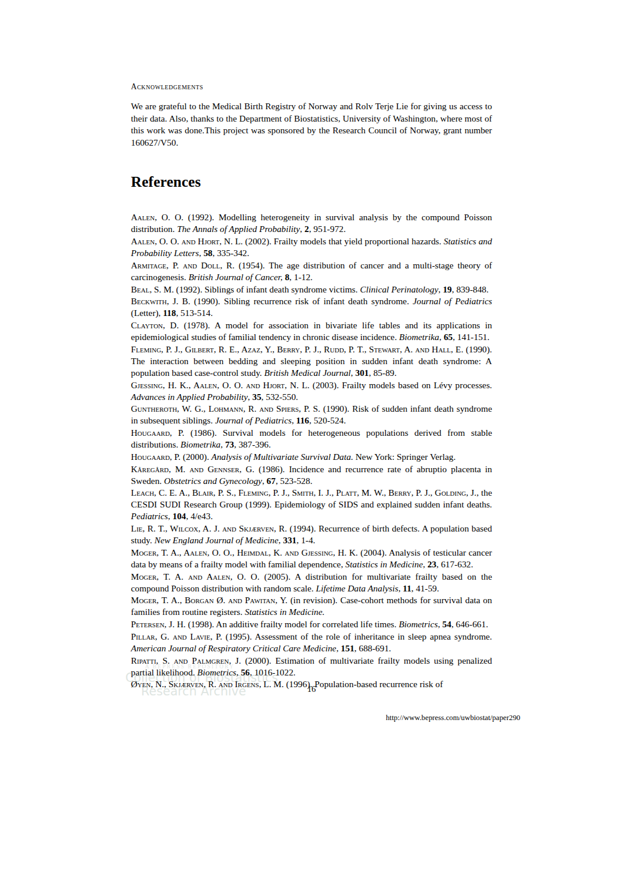Acknowledgements
We are grateful to the Medical Birth Registry of Norway and Rolv Terje Lie for giving us access to their data. Also, thanks to the Department of Biostatistics, University of Washington, where most of this work was done.This project was sponsored by the Research Council of Norway, grant number 160627/V50.
References
Aalen, O. O. (1992). Modelling heterogeneity in survival analysis by the compound Poisson distribution. The Annals of Applied Probability, 2, 951-972.
Aalen, O. O. and Hjort, N. L. (2002). Frailty models that yield proportional hazards. Statistics and Probability Letters, 58, 335-342.
Armitage, P. and Doll, R. (1954). The age distribution of cancer and a multi-stage theory of carcinogenesis. British Journal of Cancer, 8, 1-12.
Beal, S. M. (1992). Siblings of infant death syndrome victims. Clinical Perinatology, 19, 839-848.
Beckwith, J. B. (1990). Sibling recurrence risk of infant death syndrome. Journal of Pediatrics (Letter), 118, 513-514.
Clayton, D. (1978). A model for association in bivariate life tables and its applications in epidemiological studies of familial tendency in chronic disease incidence. Biometrika, 65, 141-151.
Fleming, P. J., Gilbert, R. E., Azaz, Y., Berry, P. J., Rudd, P. T., Stewart, A. and Hall, E. (1990). The interaction between bedding and sleeping position in sudden infant death syndrome: A population based case-control study. British Medical Journal, 301, 85-89.
Gjessing, H. K., Aalen, O. O. and Hjort, N. L. (2003). Frailty models based on Lévy processes. Advances in Applied Probability, 35, 532-550.
Guntheroth, W. G., Lohmann, R. and Spiers, P. S. (1990). Risk of sudden infant death syndrome in subsequent siblings. Journal of Pediatrics, 116, 520-524.
Hougaard, P. (1986). Survival models for heterogeneous populations derived from stable distributions. Biometrika, 73, 387-396.
Hougaard, P. (2000). Analysis of Multivariate Survival Data. New York: Springer Verlag.
Kåregård, M. and Gennser, G. (1986). Incidence and recurrence rate of abruptio placenta in Sweden. Obstetrics and Gynecology, 67, 523-528.
Leach, C. E. A., Blair, P. S., Fleming, P. J., Smith, I. J., Platt, M. W., Berry, P. J., Golding, J., the CESDI SUDI Research Group (1999). Epidemiology of SIDS and explained sudden infant deaths. Pediatrics, 104, 4/e43.
Lie, R. T., Wilcox, A. J. and Skjærven, R. (1994). Recurrence of birth defects. A population based study. New England Journal of Medicine, 331, 1-4.
Moger, T. A., Aalen, O. O., Heimdal, K. and Gjessing, H. K. (2004). Analysis of testicular cancer data by means of a frailty model with familial dependence, Statistics in Medicine, 23, 617-632.
Moger, T. A. and Aalen, O. O. (2005). A distribution for multivariate frailty based on the compound Poisson distribution with random scale. Lifetime Data Analysis, 11, 41-59.
Moger, T. A., Borgan Ø. and Pawitan, Y. (in revision). Case-cohort methods for survival data on families from routine registers. Statistics in Medicine.
Petersen, J. H. (1998). An additive frailty model for correlated life times. Biometrics, 54, 646-661.
Pillar, G. and Lavie, P. (1995). Assessment of the role of inheritance in sleep apnea syndrome. American Journal of Respiratory Critical Care Medicine, 151, 688-691.
Ripatti, S. and Palmgren, J. (2000). Estimation of multivariate frailty models using penalized partial likelihood. Biometrics, 56, 1016-1022.
Øyen, N., Skjærven, R. and Irgens, L. M. (1996). Population-based recurrence risk of
A BEPRESS REPOSITORY
Collection of Biostatistics
Research Archive
16
http://www.bepress.com/uwbiostat/paper290